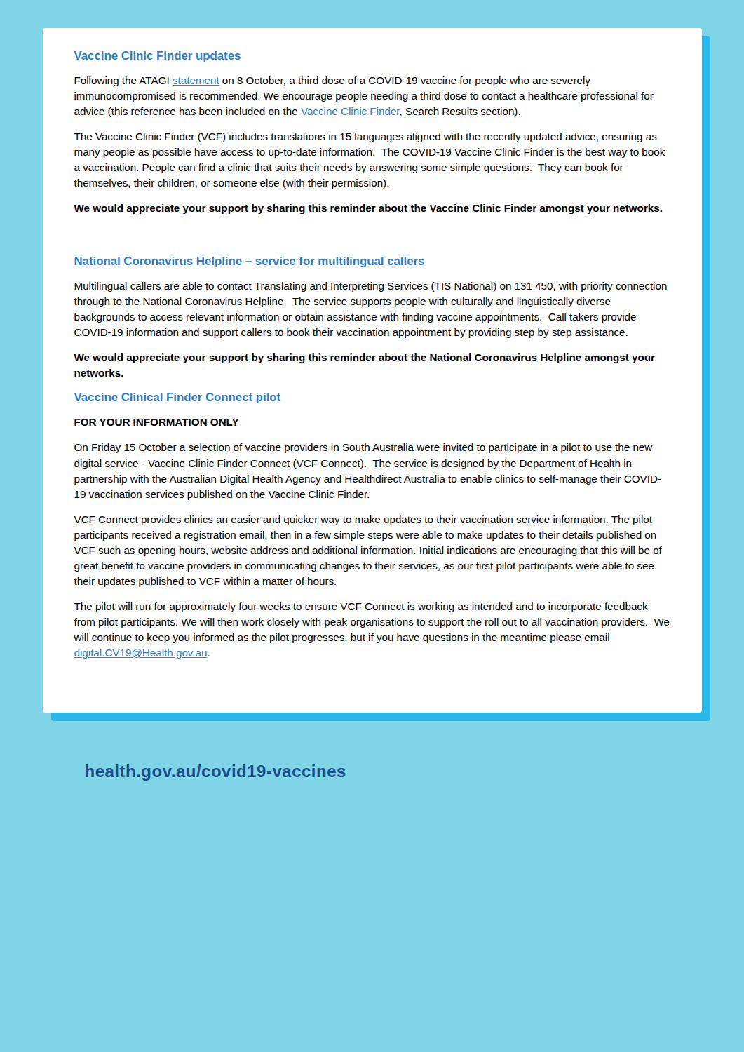Vaccine Clinic Finder updates
Following the ATAGI statement on 8 October, a third dose of a COVID-19 vaccine for people who are severely immunocompromised is recommended. We encourage people needing a third dose to contact a healthcare professional for advice (this reference has been included on the Vaccine Clinic Finder, Search Results section).
The Vaccine Clinic Finder (VCF) includes translations in 15 languages aligned with the recently updated advice, ensuring as many people as possible have access to up-to-date information. The COVID-19 Vaccine Clinic Finder is the best way to book a vaccination. People can find a clinic that suits their needs by answering some simple questions. They can book for themselves, their children, or someone else (with their permission).
We would appreciate your support by sharing this reminder about the Vaccine Clinic Finder amongst your networks.
National Coronavirus Helpline – service for multilingual callers
Multilingual callers are able to contact Translating and Interpreting Services (TIS National) on 131 450, with priority connection through to the National Coronavirus Helpline. The service supports people with culturally and linguistically diverse backgrounds to access relevant information or obtain assistance with finding vaccine appointments. Call takers provide COVID-19 information and support callers to book their vaccination appointment by providing step by step assistance.
We would appreciate your support by sharing this reminder about the National Coronavirus Helpline amongst your networks.
Vaccine Clinical Finder Connect pilot
FOR YOUR INFORMATION ONLY
On Friday 15 October a selection of vaccine providers in South Australia were invited to participate in a pilot to use the new digital service - Vaccine Clinic Finder Connect (VCF Connect). The service is designed by the Department of Health in partnership with the Australian Digital Health Agency and Healthdirect Australia to enable clinics to self-manage their COVID-19 vaccination services published on the Vaccine Clinic Finder.
VCF Connect provides clinics an easier and quicker way to make updates to their vaccination service information. The pilot participants received a registration email, then in a few simple steps were able to make updates to their details published on VCF such as opening hours, website address and additional information. Initial indications are encouraging that this will be of great benefit to vaccine providers in communicating changes to their services, as our first pilot participants were able to see their updates published to VCF within a matter of hours.
The pilot will run for approximately four weeks to ensure VCF Connect is working as intended and to incorporate feedback from pilot participants. We will then work closely with peak organisations to support the roll out to all vaccination providers. We will continue to keep you informed as the pilot progresses, but if you have questions in the meantime please email digital.CV19@Health.gov.au.
health.gov.au/covid19-vaccines